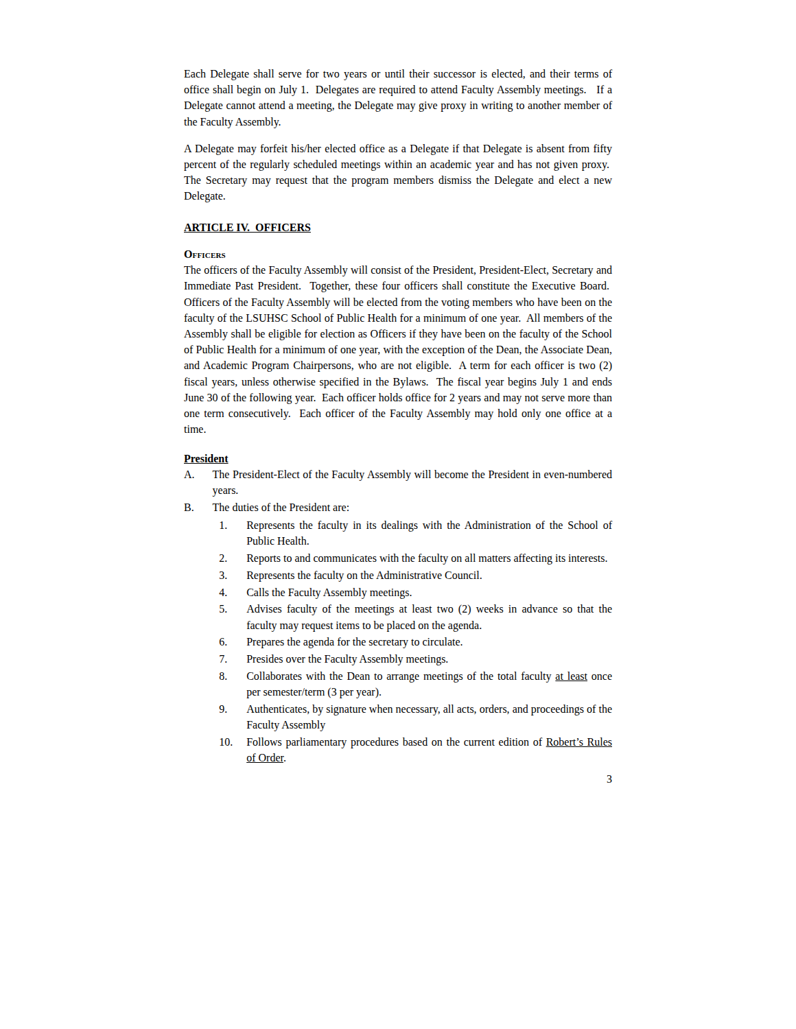Each Delegate shall serve for two years or until their successor is elected, and their terms of office shall begin on July 1. Delegates are required to attend Faculty Assembly meetings. If a Delegate cannot attend a meeting, the Delegate may give proxy in writing to another member of the Faculty Assembly.
A Delegate may forfeit his/her elected office as a Delegate if that Delegate is absent from fifty percent of the regularly scheduled meetings within an academic year and has not given proxy. The Secretary may request that the program members dismiss the Delegate and elect a new Delegate.
ARTICLE IV. OFFICERS
Officers
The officers of the Faculty Assembly will consist of the President, President-Elect, Secretary and Immediate Past President. Together, these four officers shall constitute the Executive Board. Officers of the Faculty Assembly will be elected from the voting members who have been on the faculty of the LSUHSC School of Public Health for a minimum of one year. All members of the Assembly shall be eligible for election as Officers if they have been on the faculty of the School of Public Health for a minimum of one year, with the exception of the Dean, the Associate Dean, and Academic Program Chairpersons, who are not eligible. A term for each officer is two (2) fiscal years, unless otherwise specified in the Bylaws. The fiscal year begins July 1 and ends June 30 of the following year. Each officer holds office for 2 years and may not serve more than one term consecutively. Each officer of the Faculty Assembly may hold only one office at a time.
President
A. The President-Elect of the Faculty Assembly will become the President in even-numbered years.
B. The duties of the President are:
Represents the faculty in its dealings with the Administration of the School of Public Health.
Reports to and communicates with the faculty on all matters affecting its interests.
Represents the faculty on the Administrative Council.
Calls the Faculty Assembly meetings.
Advises faculty of the meetings at least two (2) weeks in advance so that the faculty may request items to be placed on the agenda.
Prepares the agenda for the secretary to circulate.
Presides over the Faculty Assembly meetings.
Collaborates with the Dean to arrange meetings of the total faculty at least once per semester/term (3 per year).
Authenticates, by signature when necessary, all acts, orders, and proceedings of the Faculty Assembly
Follows parliamentary procedures based on the current edition of Robert’s Rules of Order.
3